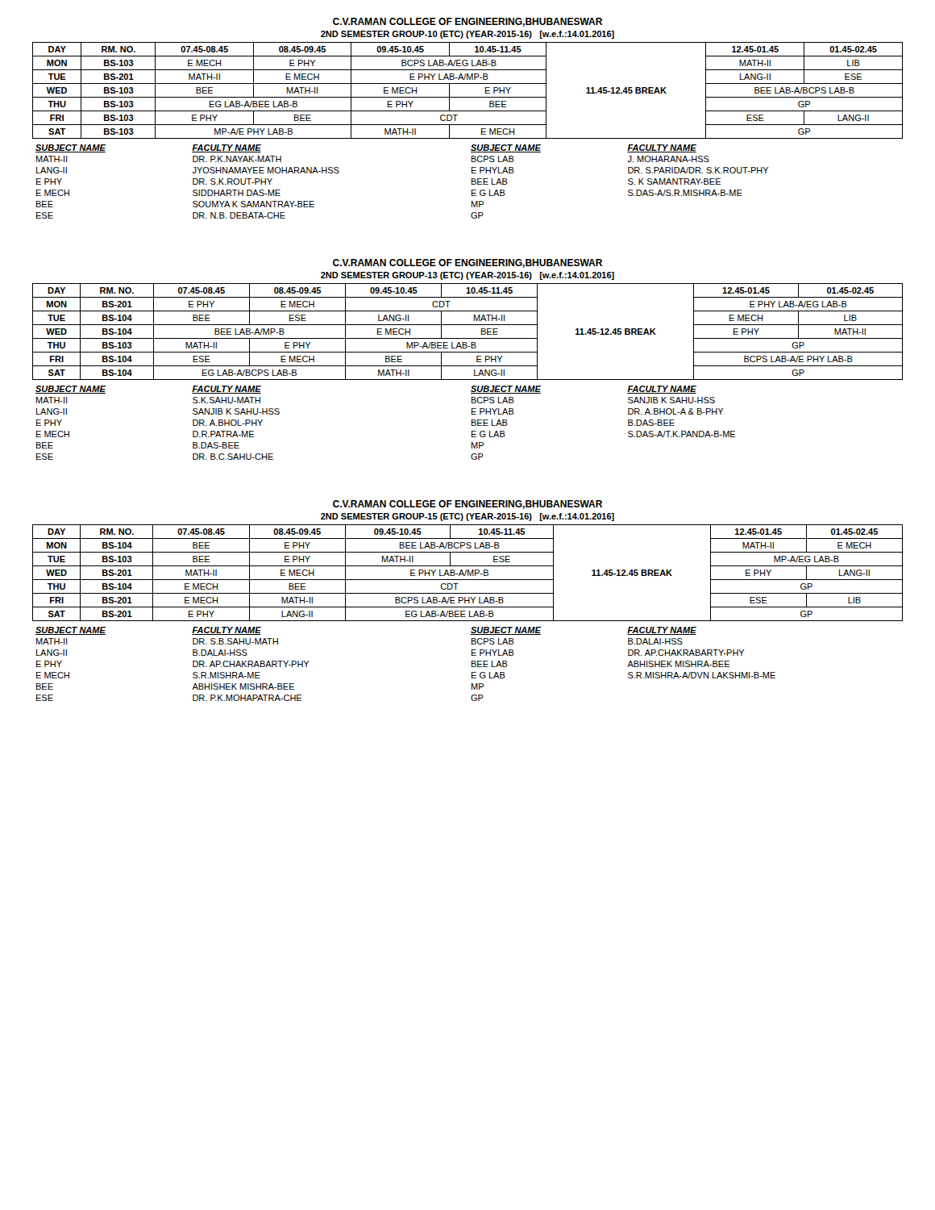C.V.RAMAN COLLEGE OF ENGINEERING,BHUBANESWAR
2ND SEMESTER GROUP-10 (ETC) (YEAR-2015-16) [w.e.f.:14.01.2016]
| DAY | RM. NO. | 07.45-08.45 | 08.45-09.45 | 09.45-10.45 | 10.45-11.45 | 11.45-12.45 BREAK | 12.45-01.45 | 01.45-02.45 |
| --- | --- | --- | --- | --- | --- | --- | --- | --- |
| MON | BS-103 | E MECH | E PHY | BCPS LAB-A/EG LAB-B | MATH-II | LIB |
| TUE | BS-201 | MATH-II | E MECH | E PHY LAB-A/MP-B | LANG-II | ESE |
| WED | BS-103 | BEE | MATH-II | E MECH | E PHY | BEE LAB-A/BCPS LAB-B |
| THU | BS-103 | EG LAB-A/BEE LAB-B | E PHY | BEE | GP |
| FRI | BS-103 | E PHY | BEE | CDT | ESE | LANG-II |
| SAT | BS-103 | MP-A/E PHY LAB-B | MATH-II | E MECH | GP |
| SUBJECT NAME | FACULTY NAME | SUBJECT NAME | FACULTY NAME |
| MATH-II | DR. P.K.NAYAK-MATH | BCPS LAB | J. MOHARANA-HSS |
| LANG-II | JYOSHNAMAYEE MOHARANA-HSS | E PHYLAB | DR. S.PARIDA/DR. S.K.ROUT-PHY |
| E PHY | DR. S.K.ROUT-PHY | BEE LAB | S. K SAMANTRAY-BEE |
| E MECH | SIDDHARTH DAS-ME | E G LAB | S.DAS-A/S.R.MISHRA-B-ME |
| BEE | SOUMYA K SAMANTRAY-BEE | MP | |
| ESE | DR. N.B. DEBATA-CHE | GP | |
C.V.RAMAN COLLEGE OF ENGINEERING,BHUBANESWAR
2ND SEMESTER GROUP-13 (ETC) (YEAR-2015-16) [w.e.f.:14.01.2016]
| DAY | RM. NO. | 07.45-08.45 | 08.45-09.45 | 09.45-10.45 | 10.45-11.45 | 11.45-12.45 BREAK | 12.45-01.45 | 01.45-02.45 |
| --- | --- | --- | --- | --- | --- | --- | --- | --- |
| MON | BS-201 | E PHY | E MECH | CDT | E PHY LAB-A/EG LAB-B |
| TUE | BS-104 | BEE | ESE | LANG-II | MATH-II | E MECH | LIB |
| WED | BS-104 | BEE LAB-A/MP-B | E MECH | BEE | E PHY | MATH-II |
| THU | BS-103 | MATH-II | E PHY | MP-A/BEE LAB-B | GP |
| FRI | BS-104 | ESE | E MECH | BEE | E PHY | BCPS LAB-A/E PHY LAB-B |
| SAT | BS-104 | EG LAB-A/BCPS LAB-B | MATH-II | LANG-II | GP |
| SUBJECT NAME | FACULTY NAME | SUBJECT NAME | FACULTY NAME |
| MATH-II | S.K.SAHU-MATH | BCPS LAB | SANJIB K SAHU-HSS |
| LANG-II | SANJIB K SAHU-HSS | E PHYLAB | DR. A.BHOL-A & B-PHY |
| E PHY | DR. A.BHOL-PHY | BEE LAB | B.DAS-BEE |
| E MECH | D.R.PATRA-ME | E G LAB | S.DAS-A/T.K.PANDA-B-ME |
| BEE | B.DAS-BEE | MP | |
| ESE | DR. B.C.SAHU-CHE | GP | |
C.V.RAMAN COLLEGE OF ENGINEERING,BHUBANESWAR
2ND SEMESTER GROUP-15 (ETC) (YEAR-2015-16) [w.e.f.:14.01.2016]
| DAY | RM. NO. | 07.45-08.45 | 08.45-09.45 | 09.45-10.45 | 10.45-11.45 | 11.45-12.45 BREAK | 12.45-01.45 | 01.45-02.45 |
| --- | --- | --- | --- | --- | --- | --- | --- | --- |
| MON | BS-104 | BEE | E PHY | BEE LAB-A/BCPS LAB-B | MATH-II | E MECH |
| TUE | BS-103 | BEE | E PHY | MATH-II | ESE | MP-A/EG LAB-B |
| WED | BS-201 | MATH-II | E MECH | E PHY LAB-A/MP-B | E PHY | LANG-II |
| THU | BS-104 | E MECH | BEE | CDT | GP |
| FRI | BS-201 | E MECH | MATH-II | BCPS LAB-A/E PHY LAB-B | ESE | LIB |
| SAT | BS-201 | E PHY | LANG-II | EG LAB-A/BEE LAB-B | GP |
| SUBJECT NAME | FACULTY NAME | SUBJECT NAME | FACULTY NAME |
| MATH-II | DR. S.B.SAHU-MATH | BCPS LAB | B.DALAI-HSS |
| LANG-II | B.DALAI-HSS | E PHYLAB | DR. AP.CHAKRABARTY-PHY |
| E PHY | DR. AP.CHAKRABARTY-PHY | BEE LAB | ABHISHEK MISHRA-BEE |
| E MECH | S.R.MISHRA-ME | E G LAB | S.R.MISHRA-A/DVN LAKSHMI-B-ME |
| BEE | ABHISHEK MISHRA-BEE | MP | |
| ESE | DR. P.K.MOHAPATRA-CHE | GP | |